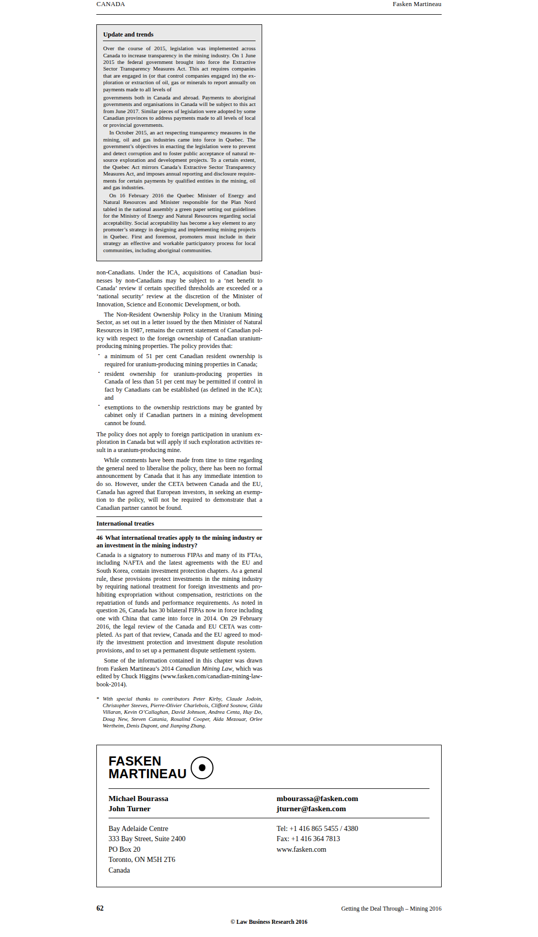Canada
Fasken Martineau
Update and trends
Over the course of 2015, legislation was implemented across Canada to increase transparency in the mining industry. On 1 June 2015 the federal government brought into force the Extractive Sector Transparency Measures Act. This act requires companies that are engaged in (or that control companies engaged in) the exploration or extraction of oil, gas or minerals to report annually on payments made to all levels of
governments both in Canada and abroad. Payments to aboriginal governments and organisations in Canada will be subject to this act from June 2017. Similar pieces of legislation were adopted by some Canadian provinces to address payments made to all levels of local or provincial governments.
In October 2015, an act respecting transparency measures in the mining, oil and gas industries came into force in Quebec. The government’s objectives in enacting the legislation were to prevent and detect corruption and to foster public acceptance of natural resource exploration and development projects. To a certain extent, the Quebec Act mirrors Canada’s Extractive Sector Transparency Measures Act, and imposes annual reporting and disclosure requirements for certain payments by qualified entities in the mining, oil and gas industries.
On 16 February 2016 the Quebec Minister of Energy and Natural Resources and Minister responsible for the Plan Nord tabled in the national assembly a green paper setting out guidelines for the Ministry of Energy and Natural Resources regarding social acceptability. Social acceptability has become a key element to any promoter’s strategy in designing and implementing mining projects in Quebec. First and foremost, promoters must include in their strategy an effective and workable participatory process for local communities, including aboriginal communities.
non-Canadians. Under the ICA, acquisitions of Canadian businesses by non-Canadians may be subject to a ‘net benefit to Canada’ review if certain specified thresholds are exceeded or a ‘national security’ review at the discretion of the Minister of Innovation, Science and Economic Development, or both.
The Non-Resident Ownership Policy in the Uranium Mining Sector, as set out in a letter issued by the then Minister of Natural Resources in 1987, remains the current statement of Canadian policy with respect to the foreign ownership of Canadian uranium-producing mining properties. The policy provides that:
a minimum of 51 per cent Canadian resident ownership is required for uranium-producing mining properties in Canada;
resident ownership for uranium-producing properties in Canada of less than 51 per cent may be permitted if control in fact by Canadians can be established (as defined in the ICA); and
exemptions to the ownership restrictions may be granted by cabinet only if Canadian partners in a mining development cannot be found.
The policy does not apply to foreign participation in uranium exploration in Canada but will apply if such exploration activities result in a uranium-producing mine.
While comments have been made from time to time regarding the general need to liberalise the policy, there has been no formal announcement by Canada that it has any immediate intention to do so. However, under the CETA between Canada and the EU, Canada has agreed that European investors, in seeking an exemption to the policy, will not be required to demonstrate that a Canadian partner cannot be found.
International treaties
46 What international treaties apply to the mining industry or an investment in the mining industry?
Canada is a signatory to numerous FIPAs and many of its FTAs, including NAFTA and the latest agreements with the EU and South Korea, contain investment protection chapters. As a general rule, these provisions protect investments in the mining industry by requiring national treatment for foreign investments and prohibiting expropriation without compensation, restrictions on the repatriation of funds and performance requirements. As noted in question 26, Canada has 30 bilateral FIPAs now in force including one with China that came into force in 2014. On 29 February 2016, the legal review of the Canada and EU CETA was completed. As part of that review, Canada and the EU agreed to modify the investment protection and investment dispute resolution provisions, and to set up a permanent dispute settlement system.
Some of the information contained in this chapter was drawn from Fasken Martineau’s 2014 Canadian Mining Law, which was edited by Chuck Higgins (www.fasken.com/canadian-mining-law-book-2014).
* With special thanks to contributors Peter Kirby, Claude Jodoin, Christopher Steeves, Pierre-Olivier Charlebois, Clifford Sosnow, Gilda Villaran, Kevin O’Callaghan, David Johnson, Andrea Centa, Huy Do, Doug New, Steven Catania, Rosalind Cooper, Aïda Mezouar, Orlee Wertheim, Denis Dupont, and Jianping Zhang.
FASKEN
MARTINEAU
Michael Bourassa
John Turner
mbourassa@fasken.com
jturner@fasken.com
Bay Adelaide Centre
333 Bay Street, Suite 2400
PO Box 20
Toronto, ON M5H 2T6
Canada
Tel: +1 416 865 5455 / 4380
Fax: +1 416 364 7813
www.fasken.com
62
Getting the Deal Through – Mining 2016
© Law Business Research 2016